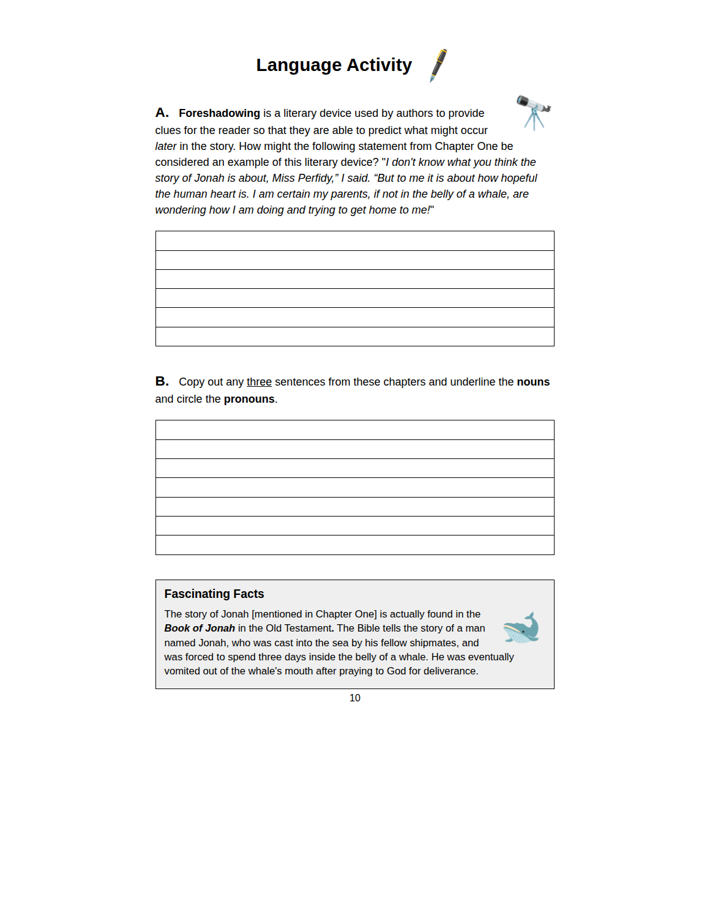Language Activity
🖋️
🔭 A. Foreshadowing is a literary device used by authors to provide clues for the reader so that they are able to predict what might occur later in the story. How might the following statement from Chapter One be considered an example of this literary device? "I don't know what you think the story of Jonah is about, Miss Perfidy,” I said. “But to me it is about how hopeful the human heart is. I am certain my parents, if not in the belly of a whale, are wondering how I am doing and trying to get home to me!"
B. Copy out any three sentences from these chapters and underline the nouns and circle the pronouns.
Fascinating Facts
🐋
The story of Jonah [mentioned in Chapter One] is actually found in the Book of Jonah in the Old Testament. The Bible tells the story of a man named Jonah, who was cast into the sea by his fellow shipmates, and was forced to spend three days inside the belly of a whale. He was eventually vomited out of the whale's mouth after praying to God for deliverance.
10